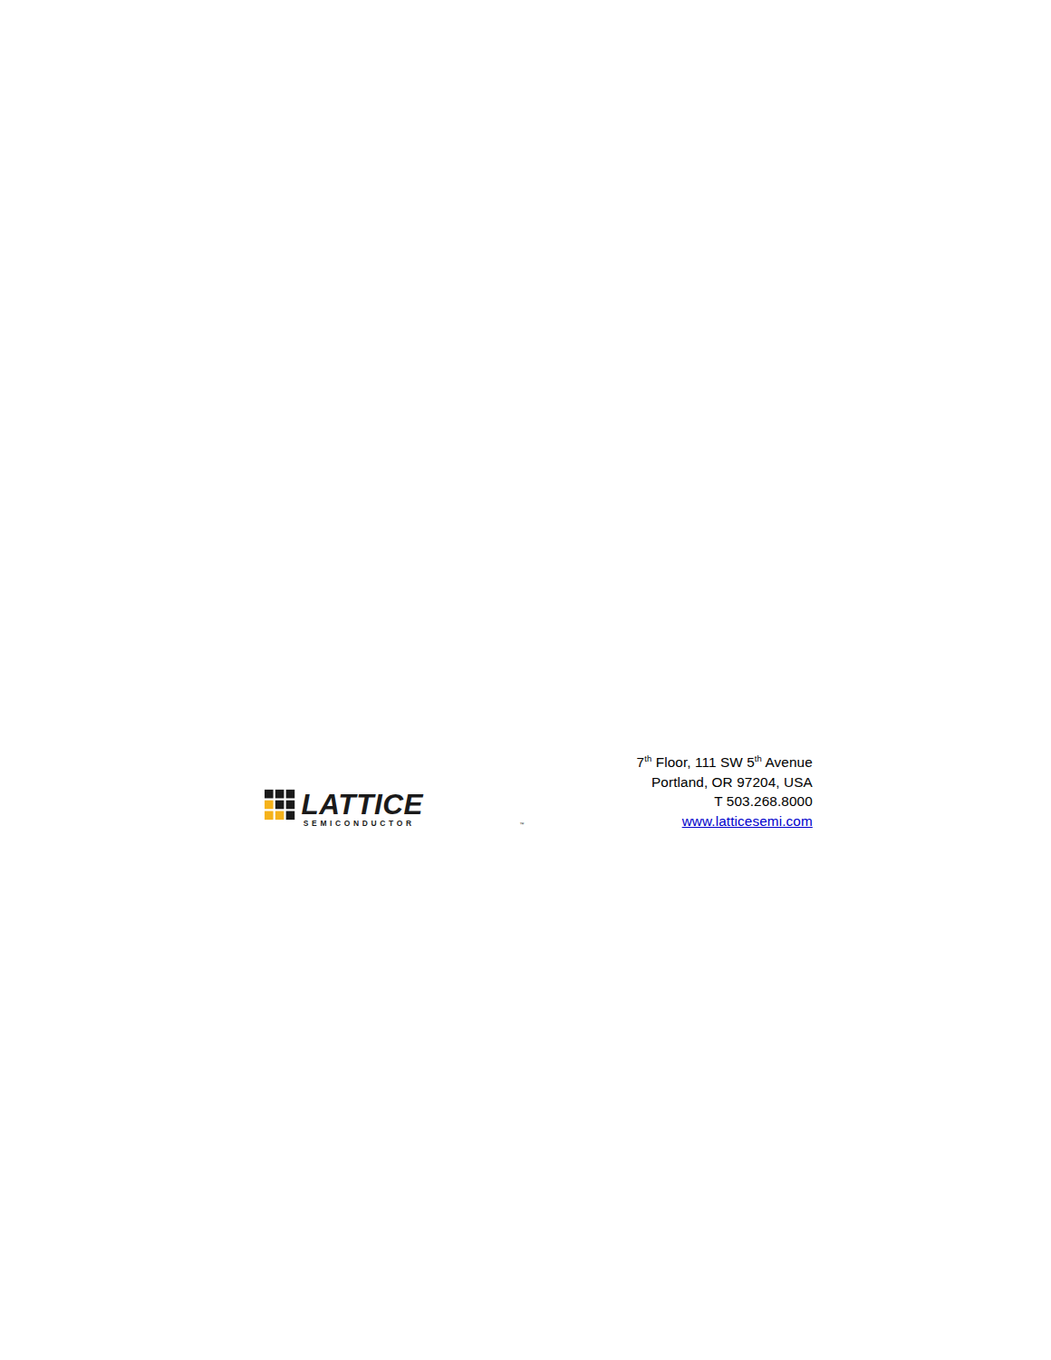LATTICE SEMICONDUCTOR ™
7th Floor, 111 SW 5th Avenue
Portland, OR 97204, USA
T 503.268.8000
www.latticesemi.com